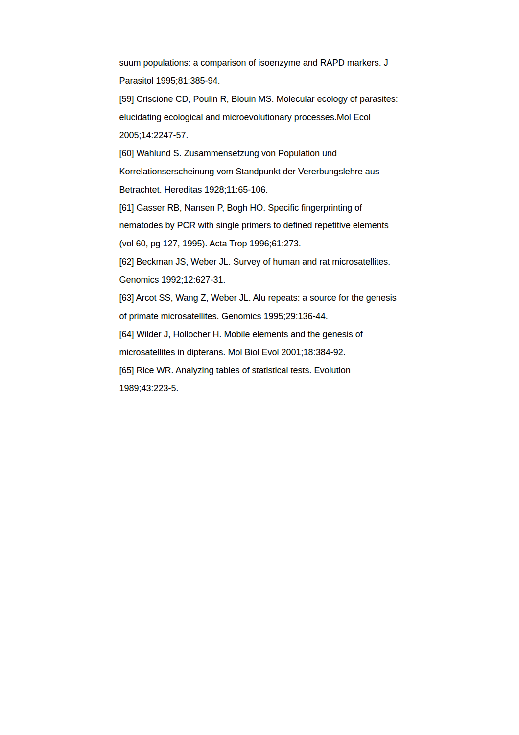suum populations: a comparison of isoenzyme and RAPD markers. J Parasitol 1995;81:385-94.
[59] Criscione CD, Poulin R, Blouin MS. Molecular ecology of parasites: elucidating ecological and microevolutionary processes.Mol Ecol 2005;14:2247-57.
[60] Wahlund S. Zusammensetzung von Population und Korrelationserscheinung vom Standpunkt der Vererbungslehre aus Betrachtet. Hereditas 1928;11:65-106.
[61] Gasser RB, Nansen P, Bogh HO. Specific fingerprinting of nematodes by PCR with single primers to defined repetitive elements (vol 60, pg 127, 1995). Acta Trop 1996;61:273.
[62] Beckman JS, Weber JL. Survey of human and rat microsatellites. Genomics 1992;12:627-31.
[63] Arcot SS, Wang Z, Weber JL. Alu repeats: a source for the genesis of primate microsatellites. Genomics 1995;29:136-44.
[64] Wilder J, Hollocher H. Mobile elements and the genesis of microsatellites in dipterans. Mol Biol Evol 2001;18:384-92.
[65] Rice WR. Analyzing tables of statistical tests. Evolution 1989;43:223-5.